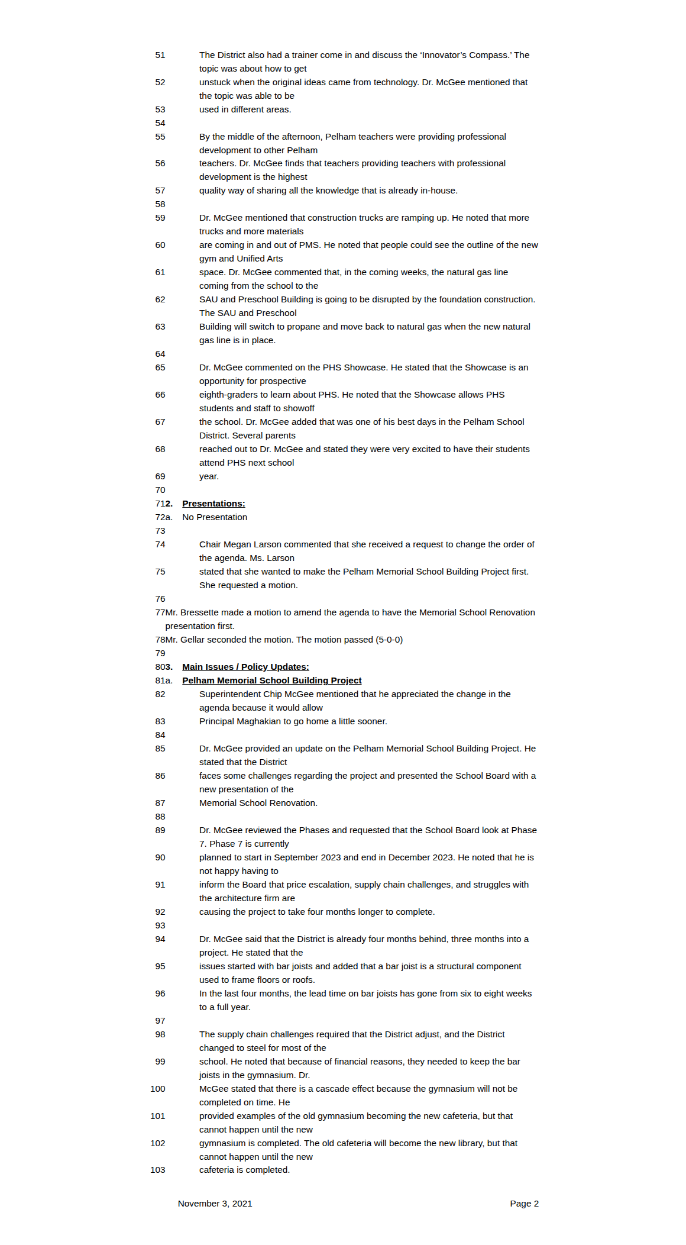| 51 | | | The District also had a trainer come in and discuss the ‘Innovator’s Compass.’ The topic was about how to get |
| 52 | | | unstuck when the original ideas came from technology. Dr. McGee mentioned that the topic was able to be |
| 53 | | | used in different areas. |
| 54 | | | |
| 55 | | | By the middle of the afternoon, Pelham teachers were providing professional development to other Pelham |
| 56 | | | teachers. Dr. McGee finds that teachers providing teachers with professional development is the highest |
| 57 | | | quality way of sharing all the knowledge that is already in-house. |
| 58 | | | |
| 59 | | | Dr. McGee mentioned that construction trucks are ramping up. He noted that more trucks and more materials |
| 60 | | | are coming in and out of PMS. He noted that people could see the outline of the new gym and Unified Arts |
| 61 | | | space. Dr. McGee commented that, in the coming weeks, the natural gas line coming from the school to the |
| 62 | | | SAU and Preschool Building is going to be disrupted by the foundation construction. The SAU and Preschool |
| 63 | | | Building will switch to propane and move back to natural gas when the new natural gas line is in place. |
| 64 | | | |
| 65 | | | Dr. McGee commented on the PHS Showcase. He stated that the Showcase is an opportunity for prospective |
| 66 | | | eighth-graders to learn about PHS. He noted that the Showcase allows PHS students and staff to showoff |
| 67 | | | the school. Dr. McGee added that was one of his best days in the Pelham School District. Several parents |
| 68 | | | reached out to Dr. McGee and stated they were very excited to have their students attend PHS next school |
| 69 | | | year. |
| 70 | | | |
| 71 | 2. | Presentations: |
| 72 | a. | No Presentation |
| 73 | | | |
| 74 | | | Chair Megan Larson commented that she received a request to change the order of the agenda. Ms. Larson |
| 75 | | | stated that she wanted to make the Pelham Memorial School Building Project first. She requested a motion. |
| 76 | | | |
| 77 | Mr. Bressette made a motion to amend the agenda to have the Memorial School Renovation presentation first. |
| 78 | Mr. Gellar seconded the motion. The motion passed (5-0-0) |
| 79 | | | |
| 80 | 3. | Main Issues / Policy Updates: |
| 81 | a. | Pelham Memorial School Building Project |
| 82 | | | Superintendent Chip McGee mentioned that he appreciated the change in the agenda because it would allow |
| 83 | | | Principal Maghakian to go home a little sooner. |
| 84 | | | |
| 85 | | | Dr. McGee provided an update on the Pelham Memorial School Building Project. He stated that the District |
| 86 | | | faces some challenges regarding the project and presented the School Board with a new presentation of the |
| 87 | | | Memorial School Renovation. |
| 88 | | | |
| 89 | | | Dr. McGee reviewed the Phases and requested that the School Board look at Phase 7. Phase 7 is currently |
| 90 | | | planned to start in September 2023 and end in December 2023. He noted that he is not happy having to |
| 91 | | | inform the Board that price escalation, supply chain challenges, and struggles with the architecture firm are |
| 92 | | | causing the project to take four months longer to complete. |
| 93 | | | |
| 94 | | | Dr. McGee said that the District is already four months behind, three months into a project. He stated that the |
| 95 | | | issues started with bar joists and added that a bar joist is a structural component used to frame floors or roofs. |
| 96 | | | In the last four months, the lead time on bar joists has gone from six to eight weeks to a full year. |
| 97 | | | |
| 98 | | | The supply chain challenges required that the District adjust, and the District changed to steel for most of the |
| 99 | | | school. He noted that because of financial reasons, they needed to keep the bar joists in the gymnasium. Dr. |
| 100 | | | McGee stated that there is a cascade effect because the gymnasium will not be completed on time. He |
| 101 | | | provided examples of the old gymnasium becoming the new cafeteria, but that cannot happen until the new |
| 102 | | | gymnasium is completed. The old cafeteria will become the new library, but that cannot happen until the new |
| 103 | | | cafeteria is completed. |
November 3, 2021 Page 2